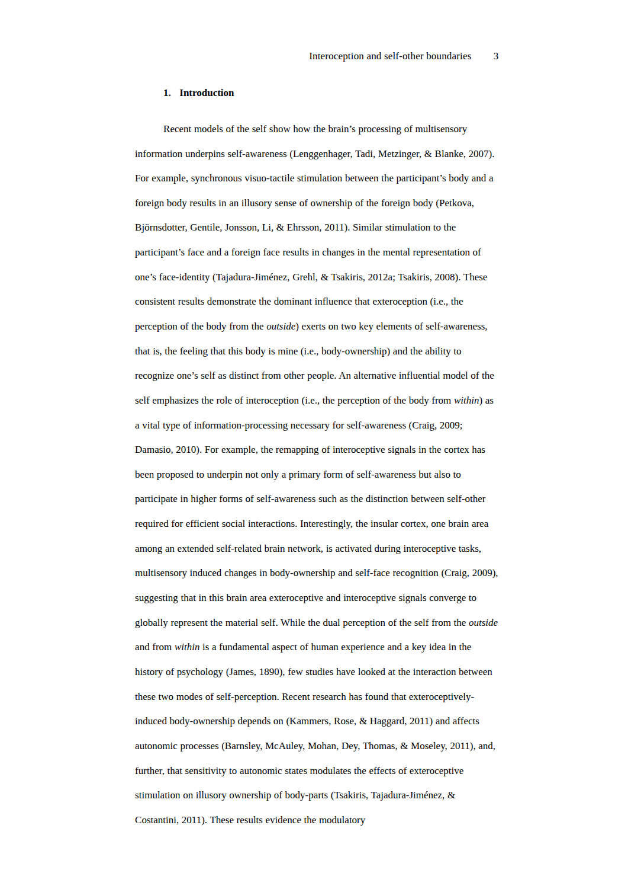Interoception and self-other boundaries3
1. Introduction
Recent models of the self show how the brain’s processing of multisensory information underpins self-awareness (Lenggenhager, Tadi, Metzinger, & Blanke, 2007). For example, synchronous visuo-tactile stimulation between the participant’s body and a foreign body results in an illusory sense of ownership of the foreign body (Petkova, Björnsdotter, Gentile, Jonsson, Li, & Ehrsson, 2011). Similar stimulation to the participant’s face and a foreign face results in changes in the mental representation of one’s face-identity (Tajadura-Jiménez, Grehl, & Tsakiris, 2012a; Tsakiris, 2008). These consistent results demonstrate the dominant influence that exteroception (i.e., the perception of the body from the outside) exerts on two key elements of self-awareness, that is, the feeling that this body is mine (i.e., body-ownership) and the ability to recognize one’s self as distinct from other people. An alternative influential model of the self emphasizes the role of interoception (i.e., the perception of the body from within) as a vital type of information-processing necessary for self-awareness (Craig, 2009; Damasio, 2010). For example, the remapping of interoceptive signals in the cortex has been proposed to underpin not only a primary form of self-awareness but also to participate in higher forms of self-awareness such as the distinction between self-other required for efficient social interactions. Interestingly, the insular cortex, one brain area among an extended self-related brain network, is activated during interoceptive tasks, multisensory induced changes in body-ownership and self-face recognition (Craig, 2009), suggesting that in this brain area exteroceptive and interoceptive signals converge to globally represent the material self. While the dual perception of the self from the outside and from within is a fundamental aspect of human experience and a key idea in the history of psychology (James, 1890), few studies have looked at the interaction between these two modes of self-perception. Recent research has found that exteroceptively-induced body-ownership depends on (Kammers, Rose, & Haggard, 2011) and affects autonomic processes (Barnsley, McAuley, Mohan, Dey, Thomas, & Moseley, 2011), and, further, that sensitivity to autonomic states modulates the effects of exteroceptive stimulation on illusory ownership of body-parts (Tsakiris, Tajadura-Jiménez, & Costantini, 2011). These results evidence the modulatory